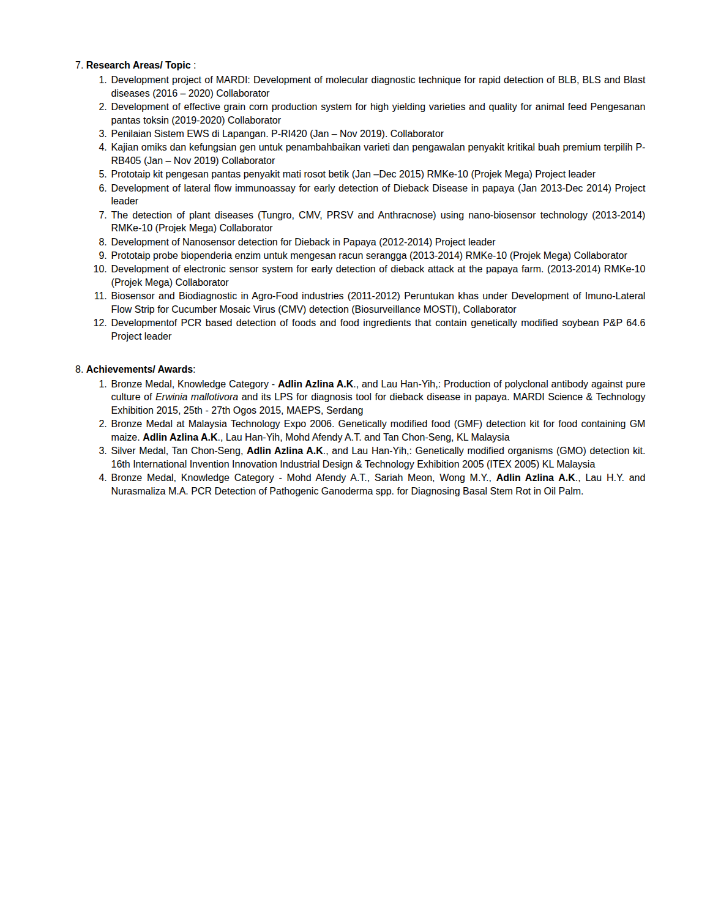Research Areas/ Topic :
Development project of MARDI: Development of molecular diagnostic technique for rapid detection of BLB, BLS and Blast diseases (2016 – 2020) Collaborator
Development of effective grain corn production system for high yielding varieties and quality for animal feed Pengesanan pantas toksin (2019-2020) Collaborator
Penilaian Sistem EWS di Lapangan. P-RI420 (Jan – Nov 2019). Collaborator
Kajian omiks dan kefungsian gen untuk penambahbaikan varieti dan pengawalan penyakit kritikal buah premium terpilih P-RB405 (Jan – Nov 2019) Collaborator
Prototaip kit pengesan pantas penyakit mati rosot betik (Jan –Dec 2015) RMKe-10 (Projek Mega) Project leader
Development of lateral flow immunoassay for early detection of Dieback Disease in papaya (Jan 2013-Dec 2014) Project leader
The detection of plant diseases (Tungro, CMV, PRSV and Anthracnose) using nano-biosensor technology (2013-2014) RMKe-10 (Projek Mega) Collaborator
Development of Nanosensor detection for Dieback in Papaya (2012-2014) Project leader
Prototaip probe biopenderia enzim untuk mengesan racun serangga (2013-2014) RMKe-10 (Projek Mega) Collaborator
Development of electronic sensor system for early detection of dieback attack at the papaya farm. (2013-2014) RMKe-10 (Projek Mega) Collaborator
Biosensor and Biodiagnostic in Agro-Food industries (2011-2012) Peruntukan khas under Development of Imuno-Lateral Flow Strip for Cucumber Mosaic Virus (CMV) detection (Biosurveillance MOSTI), Collaborator
Developmentof PCR based detection of foods and food ingredients that contain genetically modified soybean P&P 64.6 Project leader
Achievements/ Awards:
Bronze Medal, Knowledge Category - Adlin Azlina A.K., and Lau Han-Yih,: Production of polyclonal antibody against pure culture of Erwinia mallotivora and its LPS for diagnosis tool for dieback disease in papaya. MARDI Science & Technology Exhibition 2015, 25th - 27th Ogos 2015, MAEPS, Serdang
Bronze Medal at Malaysia Technology Expo 2006. Genetically modified food (GMF) detection kit for food containing GM maize. Adlin Azlina A.K., Lau Han-Yih, Mohd Afendy A.T. and Tan Chon-Seng, KL Malaysia
Silver Medal, Tan Chon-Seng, Adlin Azlina A.K., and Lau Han-Yih,: Genetically modified organisms (GMO) detection kit. 16th International Invention Innovation Industrial Design & Technology Exhibition 2005 (ITEX 2005) KL Malaysia
Bronze Medal, Knowledge Category - Mohd Afendy A.T., Sariah Meon, Wong M.Y., Adlin Azlina A.K., Lau H.Y. and Nurasmaliza M.A. PCR Detection of Pathogenic Ganoderma spp. for Diagnosing Basal Stem Rot in Oil Palm.